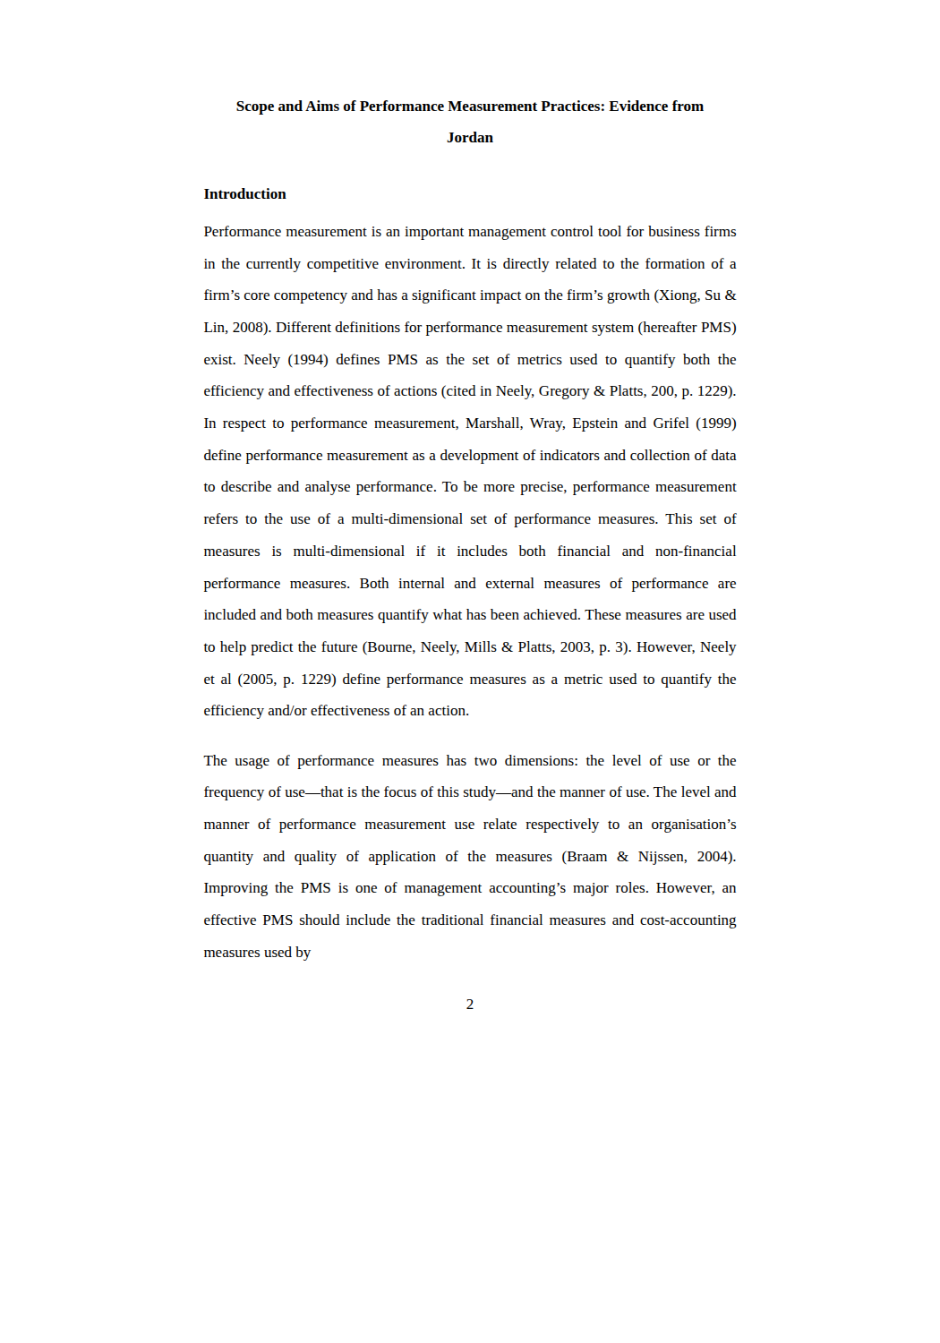Scope and Aims of Performance Measurement Practices: Evidence from Jordan
Introduction
Performance measurement is an important management control tool for business firms in the currently competitive environment. It is directly related to the formation of a firm’s core competency and has a significant impact on the firm’s growth (Xiong, Su & Lin, 2008). Different definitions for performance measurement system (hereafter PMS) exist. Neely (1994) defines PMS as the set of metrics used to quantify both the efficiency and effectiveness of actions (cited in Neely, Gregory & Platts, 200, p. 1229). In respect to performance measurement, Marshall, Wray, Epstein and Grifel (1999) define performance measurement as a development of indicators and collection of data to describe and analyse performance. To be more precise, performance measurement refers to the use of a multi-dimensional set of performance measures. This set of measures is multi-dimensional if it includes both financial and non-financial performance measures. Both internal and external measures of performance are included and both measures quantify what has been achieved. These measures are used to help predict the future (Bourne, Neely, Mills & Platts, 2003, p. 3). However, Neely et al (2005, p. 1229) define performance measures as a metric used to quantify the efficiency and/or effectiveness of an action.
The usage of performance measures has two dimensions: the level of use or the frequency of use—that is the focus of this study—and the manner of use. The level and manner of performance measurement use relate respectively to an organisation’s quantity and quality of application of the measures (Braam & Nijssen, 2004). Improving the PMS is one of management accounting’s major roles. However, an effective PMS should include the traditional financial measures and cost-accounting measures used by
2